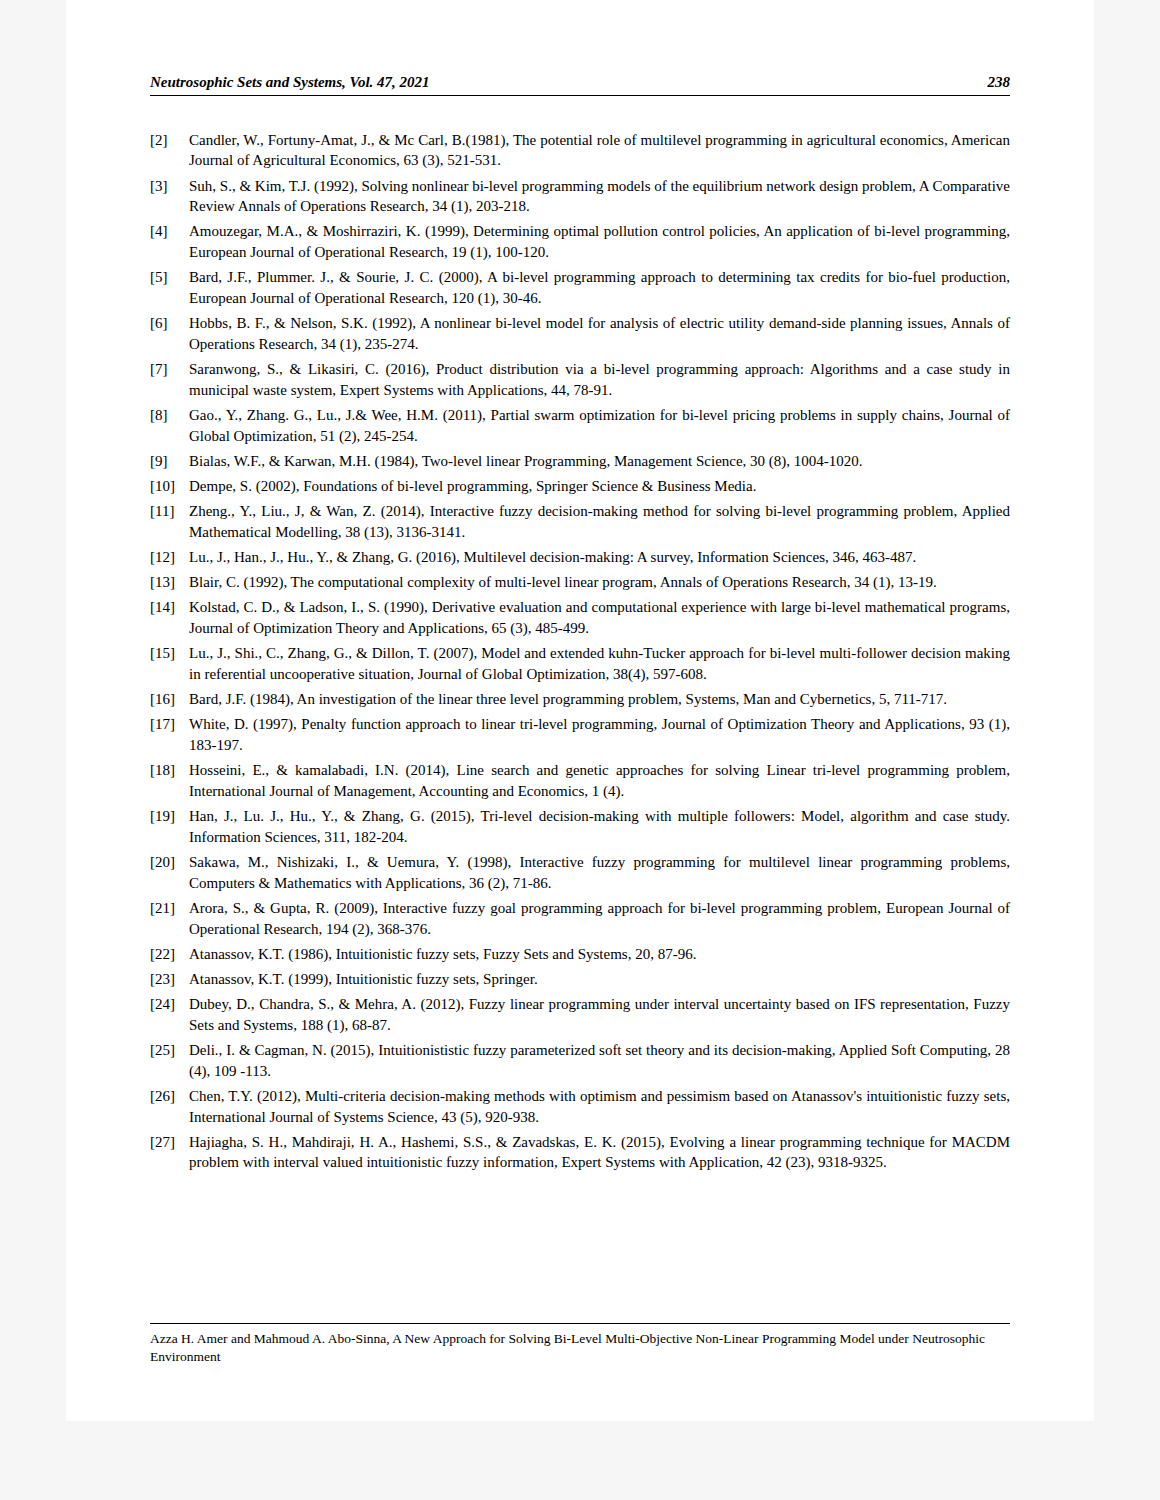Neutrosophic Sets and Systems, Vol. 47, 2021 238
[2] Candler, W., Fortuny-Amat, J., & Mc Carl, B.(1981), The potential role of multilevel programming in agricultural economics, American Journal of Agricultural Economics, 63 (3), 521-531.
[3] Suh, S., & Kim, T.J. (1992), Solving nonlinear bi-level programming models of the equilibrium network design problem, A Comparative Review Annals of Operations Research, 34 (1), 203-218.
[4] Amouzegar, M.A., & Moshirraziri, K. (1999), Determining optimal pollution control policies, An application of bi-level programming, European Journal of Operational Research, 19 (1), 100-120.
[5] Bard, J.F., Plummer. J., & Sourie, J. C. (2000), A bi-level programming approach to determining tax credits for bio-fuel production, European Journal of Operational Research, 120 (1), 30-46.
[6] Hobbs, B. F., & Nelson, S.K. (1992), A nonlinear bi-level model for analysis of electric utility demand-side planning issues, Annals of Operations Research, 34 (1), 235-274.
[7] Saranwong, S., & Likasiri, C. (2016), Product distribution via a bi-level programming approach: Algorithms and a case study in municipal waste system, Expert Systems with Applications, 44, 78-91.
[8] Gao., Y., Zhang. G., Lu., J.& Wee, H.M. (2011), Partial swarm optimization for bi-level pricing problems in supply chains, Journal of Global Optimization, 51 (2), 245-254.
[9] Bialas, W.F., & Karwan, M.H. (1984), Two-level linear Programming, Management Science, 30 (8), 1004-1020.
[10] Dempe, S. (2002), Foundations of bi-level programming, Springer Science & Business Media.
[11] Zheng., Y., Liu., J, & Wan, Z. (2014), Interactive fuzzy decision-making method for solving bi-level programming problem, Applied Mathematical Modelling, 38 (13), 3136-3141.
[12] Lu., J., Han., J., Hu., Y., & Zhang, G. (2016), Multilevel decision-making: A survey, Information Sciences, 346, 463-487.
[13] Blair, C. (1992), The computational complexity of multi-level linear program, Annals of Operations Research, 34 (1), 13-19.
[14] Kolstad, C. D., & Ladson, I., S. (1990), Derivative evaluation and computational experience with large bi-level mathematical programs, Journal of Optimization Theory and Applications, 65 (3), 485-499.
[15] Lu., J., Shi., C., Zhang, G., & Dillon, T. (2007), Model and extended kuhn-Tucker approach for bi-level multi-follower decision making in referential uncooperative situation, Journal of Global Optimization, 38(4), 597-608.
[16] Bard, J.F. (1984), An investigation of the linear three level programming problem, Systems, Man and Cybernetics, 5, 711-717.
[17] White, D. (1997), Penalty function approach to linear tri-level programming, Journal of Optimization Theory and Applications, 93 (1), 183-197.
[18] Hosseini, E., & kamalabadi, I.N. (2014), Line search and genetic approaches for solving Linear tri-level programming problem, International Journal of Management, Accounting and Economics, 1 (4).
[19] Han, J., Lu. J., Hu., Y., & Zhang, G. (2015), Tri-level decision-making with multiple followers: Model, algorithm and case study. Information Sciences, 311, 182-204.
[20] Sakawa, M., Nishizaki, I., & Uemura, Y. (1998), Interactive fuzzy programming for multilevel linear programming problems, Computers & Mathematics with Applications, 36 (2), 71-86.
[21] Arora, S., & Gupta, R. (2009), Interactive fuzzy goal programming approach for bi-level programming problem, European Journal of Operational Research, 194 (2), 368-376.
[22] Atanassov, K.T. (1986), Intuitionistic fuzzy sets, Fuzzy Sets and Systems, 20, 87-96.
[23] Atanassov, K.T. (1999), Intuitionistic fuzzy sets, Springer.
[24] Dubey, D., Chandra, S., & Mehra, A. (2012), Fuzzy linear programming under interval uncertainty based on IFS representation, Fuzzy Sets and Systems, 188 (1), 68-87.
[25] Deli., I. & Cagman, N. (2015), Intuitionististic fuzzy parameterized soft set theory and its decision-making, Applied Soft Computing, 28 (4), 109 -113.
[26] Chen, T.Y. (2012), Multi-criteria decision-making methods with optimism and pessimism based on Atanassov's intuitionistic fuzzy sets, International Journal of Systems Science, 43 (5), 920-938.
[27] Hajiagha, S. H., Mahdiraji, H. A., Hashemi, S.S., & Zavadskas, E. K. (2015), Evolving a linear programming technique for MACDM problem with interval valued intuitionistic fuzzy information, Expert Systems with Application, 42 (23), 9318-9325.
Azza H. Amer and Mahmoud A. Abo-Sinna, A New Approach for Solving Bi-Level Multi-Objective Non-Linear Programming Model under Neutrosophic Environment